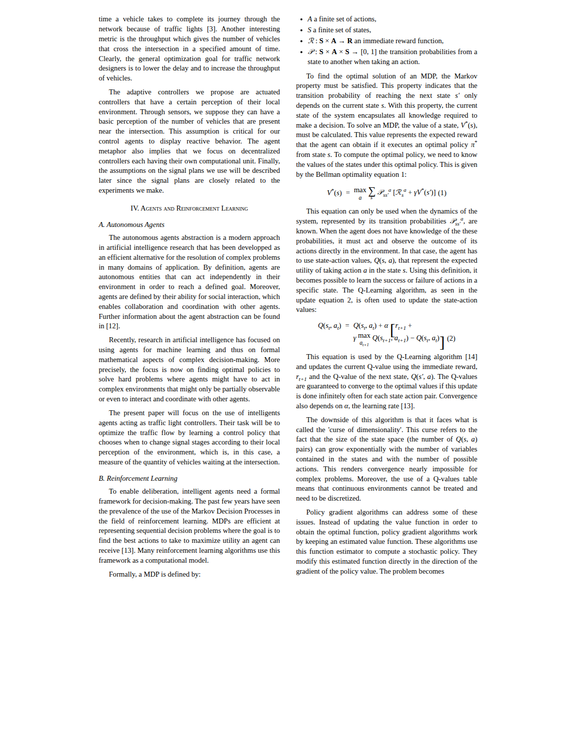time a vehicle takes to complete its journey through the network because of traffic lights [3]. Another interesting metric is the throughput which gives the number of vehicles that cross the intersection in a specified amount of time. Clearly, the general optimization goal for traffic network designers is to lower the delay and to increase the throughput of vehicles.
The adaptive controllers we propose are actuated controllers that have a certain perception of their local environment. Through sensors, we suppose they can have a basic perception of the number of vehicles that are present near the intersection. This assumption is critical for our control agents to display reactive behavior. The agent metaphor also implies that we focus on decentralized controllers each having their own computational unit. Finally, the assumptions on the signal plans we use will be described later since the signal plans are closely related to the experiments we make.
IV. Agents and Reinforcement Learning
A. Autonomous Agents
The autonomous agents abstraction is a modern approach in artificial intelligence research that has been developped as an efficient alternative for the resolution of complex problems in many domains of application. By definition, agents are autonomous entities that can act independently in their environment in order to reach a defined goal. Moreover, agents are defined by their ability for social interaction, which enables collaboration and coordination with other agents. Further information about the agent abstraction can be found in [12].
Recently, research in artificial intelligence has focused on using agents for machine learning and thus on formal mathematical aspects of complex decision-making. More precisely, the focus is now on finding optimal policies to solve hard problems where agents might have to act in complex environments that might only be partially observable or even to interact and coordinate with other agents.
The present paper will focus on the use of intelligents agents acting as traffic light controllers. Their task will be to optimize the traffic flow by learning a control policy that chooses when to change signal stages according to their local perception of the environment, which is, in this case, a measure of the quantity of vehicles waiting at the intersection.
B. Reinforcement Learning
To enable deliberation, intelligent agents need a formal framework for decision-making. The past few years have seen the prevalence of the use of the Markov Decision Processes in the field of reinforcement learning. MDPs are efficient at representing sequential decision problems where the goal is to find the best actions to take to maximize utility an agent can receive [13]. Many reinforcement learning algorithms use this framework as a computational model.
Formally, a MDP is defined by:
A a finite set of actions,
S a finite set of states,
ℛ : S × A → R an immediate reward function,
𝒫 : S × A × S → [0, 1] the transition probabilities from a state to another when taking an action.
To find the optimal solution of an MDP, the Markov property must be satisfied. This property indicates that the transition probability of reaching the next state s′ only depends on the current state s. With this property, the current state of the system encapsulates all knowledge required to make a decision. To solve an MDP, the value of a state, V*(s), must be calculated. This value represents the expected reward that the agent can obtain if it executes an optimal policy π* from state s. To compute the optimal policy, we need to know the values of the states under this optimal policy. This is given by the Bellman optimality equation 1:
| V * ( s ) | = | max a ∑ s′ 𝒫 ss′ a [ ℛ s a + γV * ( s′ )] | (1) |
This equation can only be used when the dynamics of the system, represented by its transition probabilities 𝒫ss′a, are known. When the agent does not have knowledge of the these probabilities, it must act and observe the outcome of its actions directly in the environment. In that case, the agent has to use state-action values, Q(s, a), that represent the expected utility of taking action a in the state s. Using this definition, it becomes possible to learn the success or failure of actions in a specific state. The Q-Learning algorithm, as seen in the update equation 2, is often used to update the state-action values:
| Q ( s t , a t ) | = | Q ( s t , a t ) + α [ r t+1 + | |
| | | γ max a t+1 Q ( s t+1 , a t+1 ) − Q ( s t , a t ) ] | (2) |
This equation is used by the Q-Learning algorithm [14] and updates the current Q-value using the immediate reward, rt+1 and the Q-value of the next state, Q(s′, a). The Q-values are guaranteed to converge to the optimal values if this update is done infinitely often for each state action pair. Convergence also depends on α, the learning rate [13].
The downside of this algorithm is that it faces what is called the 'curse of dimensionality'. This curse refers to the fact that the size of the state space (the number of Q(s, a) pairs) can grow exponentially with the number of variables contained in the states and with the number of possible actions. This renders convergence nearly impossible for complex problems. Moreover, the use of a Q-values table means that continuous environments cannot be treated and need to be discretized.
Policy gradient algorithms can address some of these issues. Instead of updating the value function in order to obtain the optimal function, policy gradient algorithms work by keeping an estimated value function. These algorithms use this function estimator to compute a stochastic policy. They modify this estimated function directly in the direction of the gradient of the policy value. The problem becomes